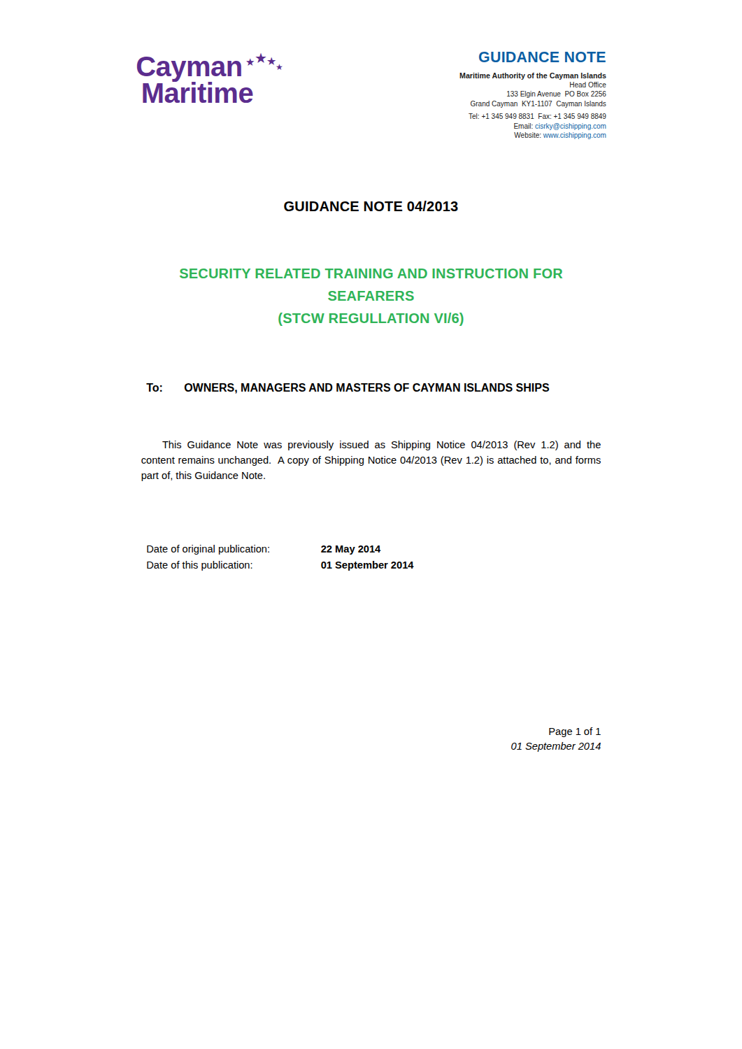Cayman ★ ★ ★ ★
Maritime
GUIDANCE NOTE
Maritime Authority of the Cayman Islands
Head Office
133 Elgin Avenue PO Box 2256
Grand Cayman KY1-1107 Cayman Islands
Tel: +1 345 949 8831 Fax: +1 345 949 8849
Email: cisrky@cishipping.com
Website: www.cishipping.com
GUIDANCE NOTE 04/2013
SECURITY RELATED TRAINING AND INSTRUCTION FOR SEAFARERS
(STCW REGULLATION VI/6)
To: OWNERS, MANAGERS AND MASTERS OF CAYMAN ISLANDS SHIPS
This Guidance Note was previously issued as Shipping Notice 04/2013 (Rev 1.2) and the content remains unchanged. A copy of Shipping Notice 04/2013 (Rev 1.2) is attached to, and forms part of, this Guidance Note.
Date of original publication: 22 May 2014
Date of this publication: 01 September 2014
Page 1 of 1
01 September 2014